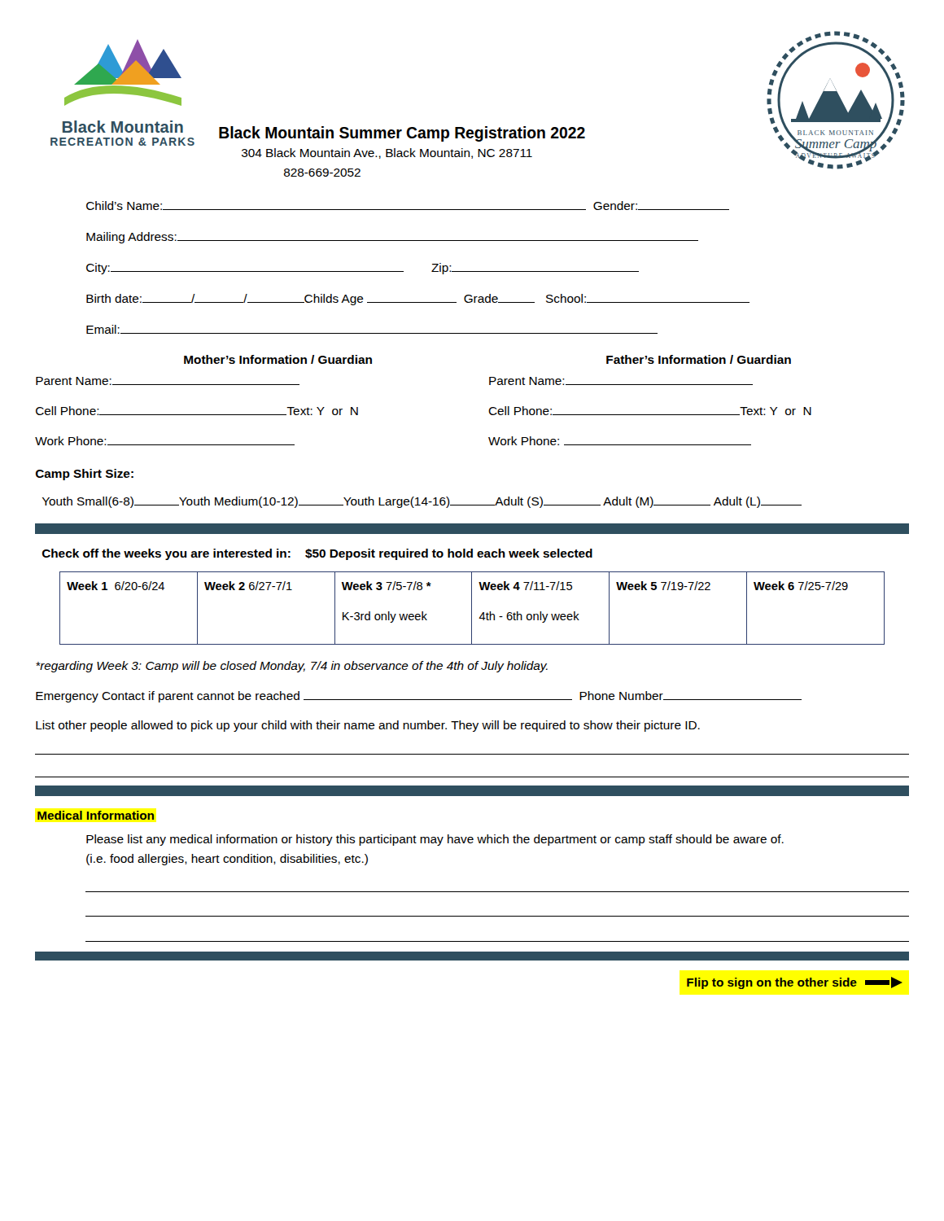Black Mountain RECREATION & PARKS
Black Mountain Summer Camp Registration 2022
304 Black Mountain Ave., Black Mountain, NC 28711
828-669-2052
BLACK MOUNTAIN Summer Camp ADVENTURE AWAITS
Child’s Name: Gender:
Mailing Address:
City: Zip:
Birth date: / / Childs Age Grade School:
Email:
Mother’s Information / Guardian
Father’s Information / Guardian
Parent Name:
Parent Name:
Cell Phone: Text: Y or N
Cell Phone: Text: Y or N
Work Phone:
Work Phone:
Camp Shirt Size:
Youth Small(6-8) Youth Medium(10-12) Youth Large(14-16) Adult (S) Adult (M) Adult (L)
Check off the weeks you are interested in: $50 Deposit required to hold each week selected
| Week 1 6/20-6/24 | Week 2 6/27-7/1 | Week 3 7/5-7/8 * K-3rd only week | Week 4 7/11-7/15 4th - 6th only week | Week 5 7/19-7/22 | Week 6 7/25-7/29 |
*regarding Week 3: Camp will be closed Monday, 7/4 in observance of the 4th of July holiday.
Emergency Contact if parent cannot be reached Phone Number
List other people allowed to pick up your child with their name and number. They will be required to show their picture ID.
Medical Information
Please list any medical information or history this participant may have which the department or camp staff should be aware of.
(i.e. food allergies, heart condition, disabilities, etc.)
Flip to sign on the other side